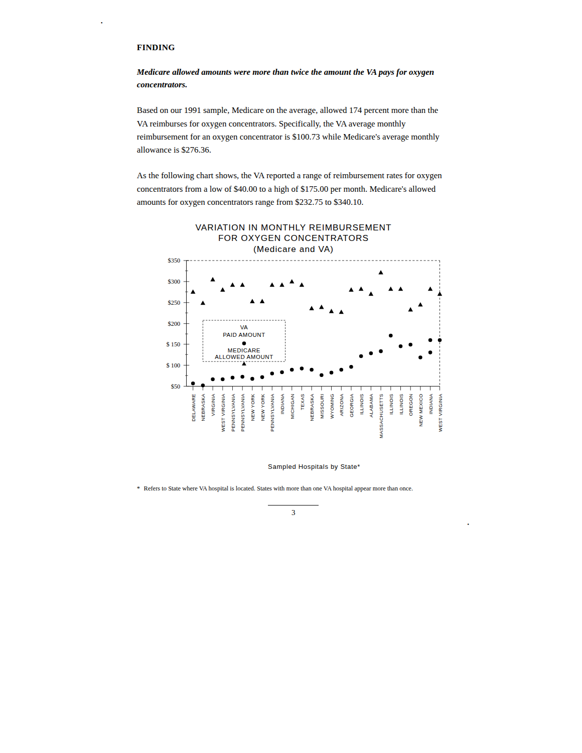•
FINDING
Medicare allowed amounts were more than twice the amount the VA pays for oxygen concentrators.
Based on our 1991 sample, Medicare on the average, allowed 174 percent more than the VA reimburses for oxygen concentrators. Specifically, the VA average monthly reimbursement for an oxygen concentrator is $100.73 while Medicare's average monthly allowance is $276.36.
As the following chart shows, the VA reported a range of reimbursement rates for oxygen concentrators from a low of $40.00 to a high of $175.00 per month. Medicare's allowed amounts for oxygen concentrators range from $232.75 to $340.10.
Variation in Monthly Reimbursement for Oxygen Concentrators (Medicare and VA) VARIATION IN MONTHLY REIMBURSEMENT FOR OXYGEN CONCENTRATORS (Medicare and VA) $350 $300 $250 $200 $ 150 $ 100 $50 VA PAID AMOUNT MEDICARE ALLOWED AMOUNT DELAWARE NEBRASKA VIRGINIA WEST VIRGINIA PENNSYLVANIA PENNSYLVANIA NEW YORK NEW YORK PENNSYLVANIA INDIANA MICHIGAN TEXAS NEBRASKA MISSOURI WYOMING ARIZONA GEORGIA ILLINOIS ALABAMA MASSACHUSETTS ILLINOIS ILLINOIS OREGON NEW MEXICO INDIANA WEST VIRGINIA Sampled Hospitals by State*
*Refers to State where VA hospital is located. States with more than one VA hospital appear more than once.
3
•